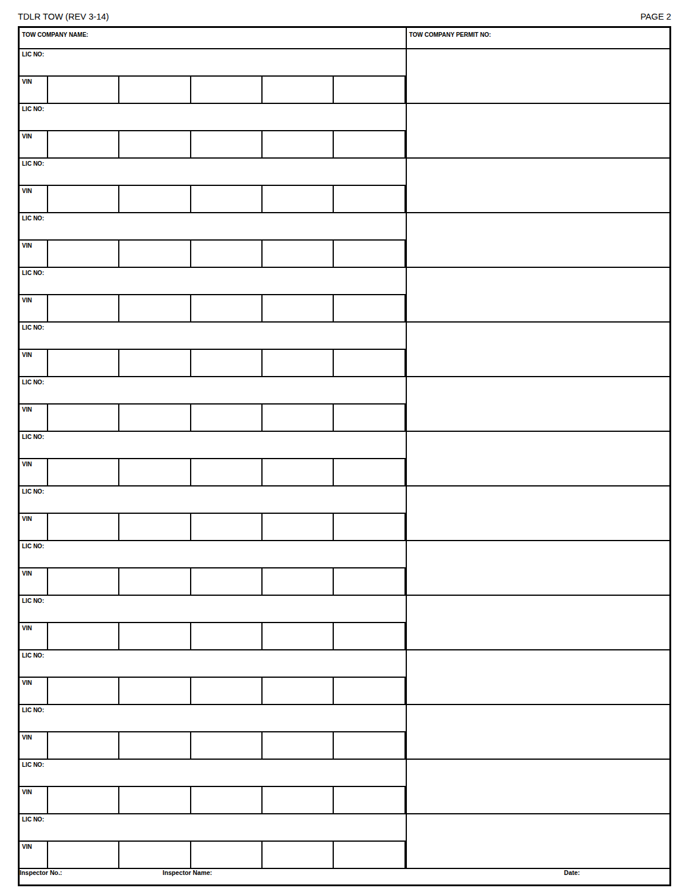TDLR TOW (REV 3-14)
PAGE 2
| TOW COMPANY NAME: | TOW COMPANY PERMIT NO: |
| LIC NO: | |
| VIN |
| LIC NO: | |
| VIN |
| LIC NO: | |
| VIN |
| LIC NO: | |
| VIN |
| LIC NO: | |
| VIN |
| LIC NO: | |
| VIN |
| LIC NO: | |
| VIN |
| LIC NO: | |
| VIN |
| LIC NO: | |
| VIN |
| LIC NO: | |
| VIN |
| LIC NO: | |
| VIN |
| LIC NO: | |
| VIN |
| LIC NO: | |
| VIN |
| LIC NO: | |
| VIN |
| LIC NO: | |
| VIN |
| Inspector No.: Inspector Name: Date: |